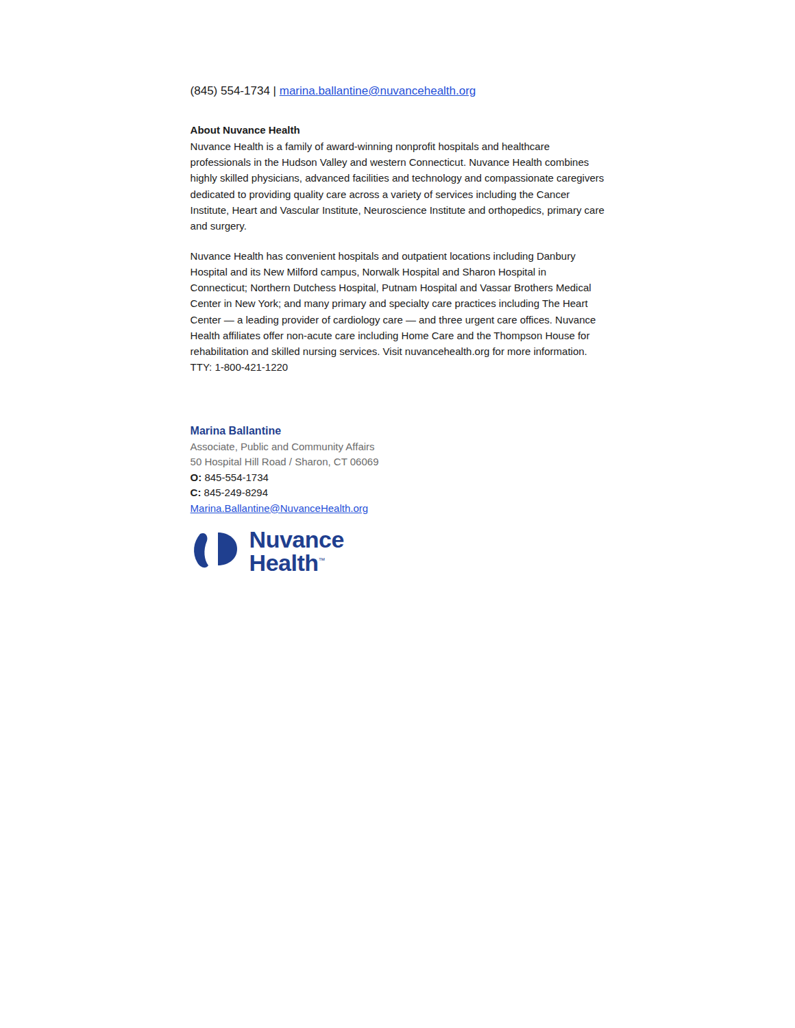(845) 554-1734 | marina.ballantine@nuvancehealth.org
About Nuvance Health
Nuvance Health is a family of award-winning nonprofit hospitals and healthcare professionals in the Hudson Valley and western Connecticut. Nuvance Health combines highly skilled physicians, advanced facilities and technology and compassionate caregivers dedicated to providing quality care across a variety of services including the Cancer Institute, Heart and Vascular Institute, Neuroscience Institute and orthopedics, primary care and surgery.
Nuvance Health has convenient hospitals and outpatient locations including Danbury Hospital and its New Milford campus, Norwalk Hospital and Sharon Hospital in Connecticut; Northern Dutchess Hospital, Putnam Hospital and Vassar Brothers Medical Center in New York; and many primary and specialty care practices including The Heart Center — a leading provider of cardiology care — and three urgent care offices. Nuvance Health affiliates offer non-acute care including Home Care and the Thompson House for rehabilitation and skilled nursing services. Visit nuvancehealth.org for more information. TTY: 1-800-421-1220
Marina Ballantine
Associate, Public and Community Affairs
50 Hospital Hill Road / Sharon, CT 06069
O: 845-554-1734
C: 845-249-8294
Marina.Ballantine@NuvanceHealth.org
Nuvance
Health™